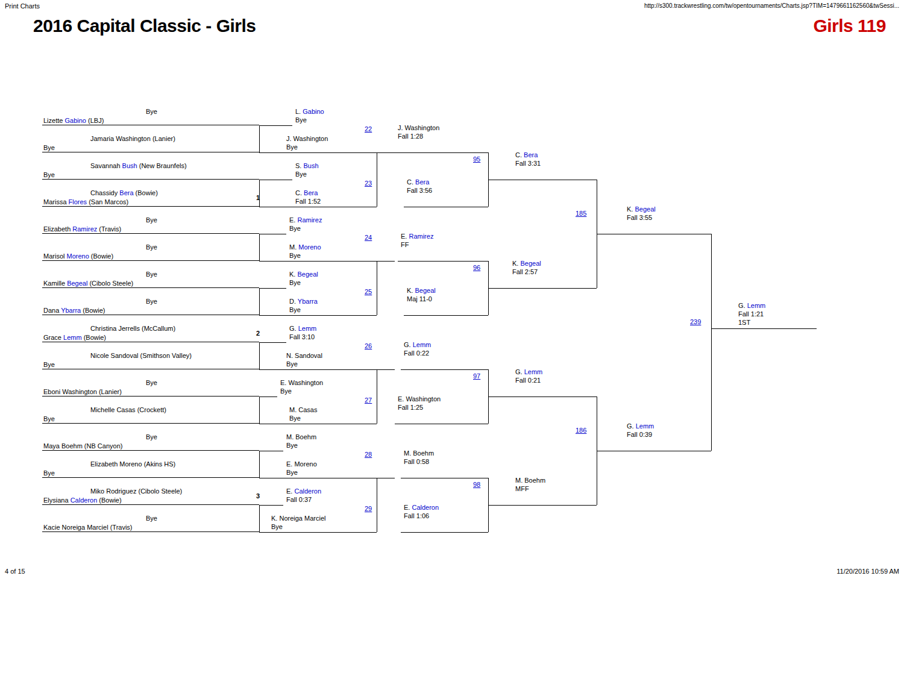Print Charts
http://s300.trackwrestling.com/tw/opentournaments/Charts.jsp?TIM=1479661162560&twSessi...
2016 Capital Classic - Girls
Girls 119
Bye
Lizette Gabino (LBJ)
Jamaria Washington (Lanier)
Bye
Savannah Bush (New Braunfels)
Bye
Chassidy Bera (Bowie)
Marissa Flores (San Marcos)
1
Bye
Elizabeth Ramirez (Travis)
Bye
Marisol Moreno (Bowie)
Bye
Kamille Begeal (Cibolo Steele)
Bye
Dana Ybarra (Bowie)
Christina Jerrells (McCallum)
Grace Lemm (Bowie)
2
Nicole Sandoval (Smithson Valley)
Bye
Bye
Eboni Washington (Lanier)
Michelle Casas (Crockett)
Bye
Bye
Maya Boehm (NB Canyon)
Elizabeth Moreno (Akins HS)
Bye
Miko Rodriguez (Cibolo Steele)
Elysiana Calderon (Bowie)
3
Bye
Kacie Noreiga Marciel (Travis)
L. Gabino Bye
J. Washington Bye
22
S. Bush Bye
C. Bera Fall 1:52
23
E. Ramirez Bye
M. Moreno Bye
24
K. Begeal Bye
D. Ybarra Bye
25
G. Lemm Fall 3:10
N. Sandoval Bye
26
E. Washington Bye
M. Casas Bye
27
M. Boehm Bye
E. Moreno Bye
28
E. Calderon Fall 0:37
K. Noreiga Marciel Bye
29
J. Washington Fall 1:28
C. Bera Fall 3:56
95
E. Ramirez FF
K. Begeal Maj 11-0
96
G. Lemm Fall 0:22
E. Washington Fall 1:25
97
M. Boehm Fall 0:58
E. Calderon Fall 1:06
98
C. Bera Fall 3:31
K. Begeal Fall 2:57
185
G. Lemm Fall 0:21
M. Boehm MFF
186
K. Begeal Fall 3:55
G. Lemm Fall 0:39
239
G. Lemm Fall 1:21 1ST
4 of 15
11/20/2016 10:59 AM